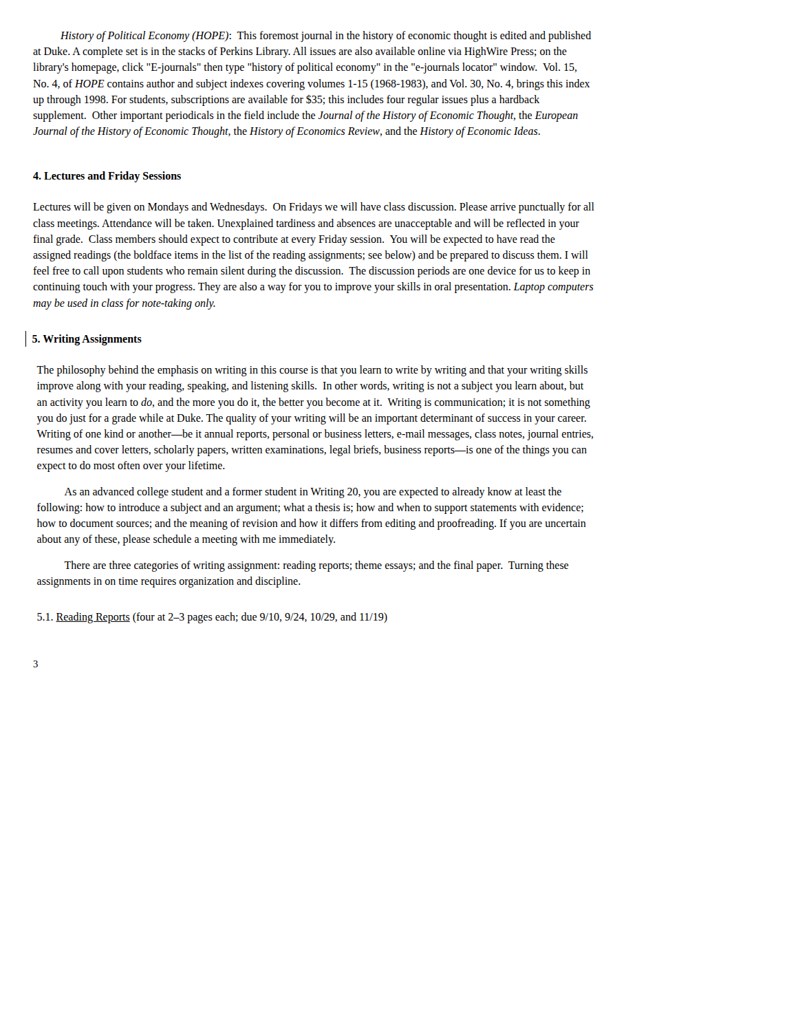History of Political Economy (HOPE): This foremost journal in the history of economic thought is edited and published at Duke. A complete set is in the stacks of Perkins Library. All issues are also available online via HighWire Press; on the library's homepage, click "E-journals" then type "history of political economy" in the "e-journals locator" window. Vol. 15, No. 4, of HOPE contains author and subject indexes covering volumes 1-15 (1968-1983), and Vol. 30, No. 4, brings this index up through 1998. For students, subscriptions are available for $35; this includes four regular issues plus a hardback supplement. Other important periodicals in the field include the Journal of the History of Economic Thought, the European Journal of the History of Economic Thought, the History of Economics Review, and the History of Economic Ideas.
4. Lectures and Friday Sessions
Lectures will be given on Mondays and Wednesdays. On Fridays we will have class discussion. Please arrive punctually for all class meetings. Attendance will be taken. Unexplained tardiness and absences are unacceptable and will be reflected in your final grade. Class members should expect to contribute at every Friday session. You will be expected to have read the assigned readings (the boldface items in the list of the reading assignments; see below) and be prepared to discuss them. I will feel free to call upon students who remain silent during the discussion. The discussion periods are one device for us to keep in continuing touch with your progress. They are also a way for you to improve your skills in oral presentation. Laptop computers may be used in class for note-taking only.
5. Writing Assignments
The philosophy behind the emphasis on writing in this course is that you learn to write by writing and that your writing skills improve along with your reading, speaking, and listening skills. In other words, writing is not a subject you learn about, but an activity you learn to do, and the more you do it, the better you become at it. Writing is communication; it is not something you do just for a grade while at Duke. The quality of your writing will be an important determinant of success in your career. Writing of one kind or another—be it annual reports, personal or business letters, e-mail messages, class notes, journal entries, resumes and cover letters, scholarly papers, written examinations, legal briefs, business reports—is one of the things you can expect to do most often over your lifetime.
As an advanced college student and a former student in Writing 20, you are expected to already know at least the following: how to introduce a subject and an argument; what a thesis is; how and when to support statements with evidence; how to document sources; and the meaning of revision and how it differs from editing and proofreading. If you are uncertain about any of these, please schedule a meeting with me immediately.
There are three categories of writing assignment: reading reports; theme essays; and the final paper. Turning these assignments in on time requires organization and discipline.
5.1. Reading Reports (four at 2–3 pages each; due 9/10, 9/24, 10/29, and 11/19)
3